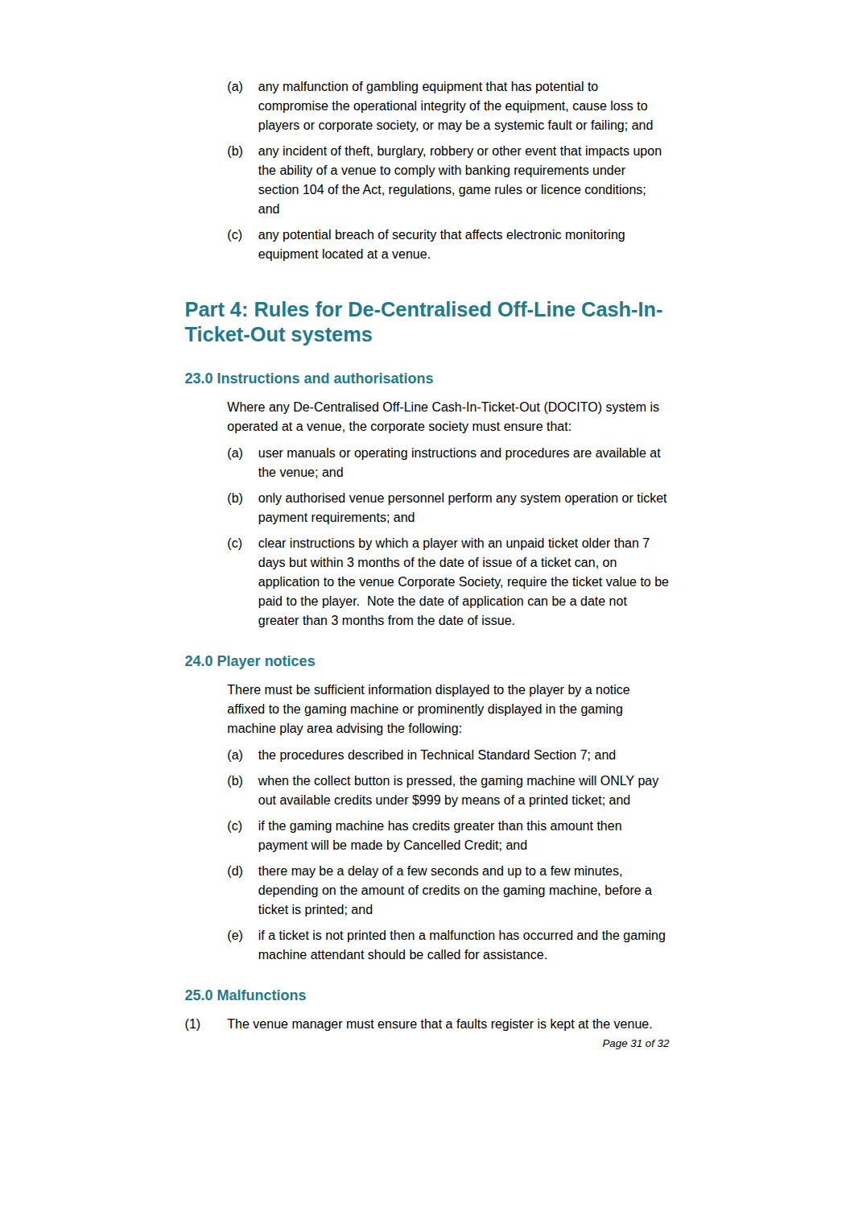(a) any malfunction of gambling equipment that has potential to compromise the operational integrity of the equipment, cause loss to players or corporate society, or may be a systemic fault or failing; and
(b) any incident of theft, burglary, robbery or other event that impacts upon the ability of a venue to comply with banking requirements under section 104 of the Act, regulations, game rules or licence conditions; and
(c) any potential breach of security that affects electronic monitoring equipment located at a venue.
Part 4: Rules for De-Centralised Off-Line Cash-In-Ticket-Out systems
23.0 Instructions and authorisations
Where any De-Centralised Off-Line Cash-In-Ticket-Out (DOCITO) system is operated at a venue, the corporate society must ensure that:
(a) user manuals or operating instructions and procedures are available at the venue; and
(b) only authorised venue personnel perform any system operation or ticket payment requirements; and
(c) clear instructions by which a player with an unpaid ticket older than 7 days but within 3 months of the date of issue of a ticket can, on application to the venue Corporate Society, require the ticket value to be paid to the player. Note the date of application can be a date not greater than 3 months from the date of issue.
24.0 Player notices
There must be sufficient information displayed to the player by a notice affixed to the gaming machine or prominently displayed in the gaming machine play area advising the following:
(a) the procedures described in Technical Standard Section 7; and
(b) when the collect button is pressed, the gaming machine will ONLY pay out available credits under $999 by means of a printed ticket; and
(c) if the gaming machine has credits greater than this amount then payment will be made by Cancelled Credit; and
(d) there may be a delay of a few seconds and up to a few minutes, depending on the amount of credits on the gaming machine, before a ticket is printed; and
(e) if a ticket is not printed then a malfunction has occurred and the gaming machine attendant should be called for assistance.
25.0 Malfunctions
(1) The venue manager must ensure that a faults register is kept at the venue.
Page 31 of 32